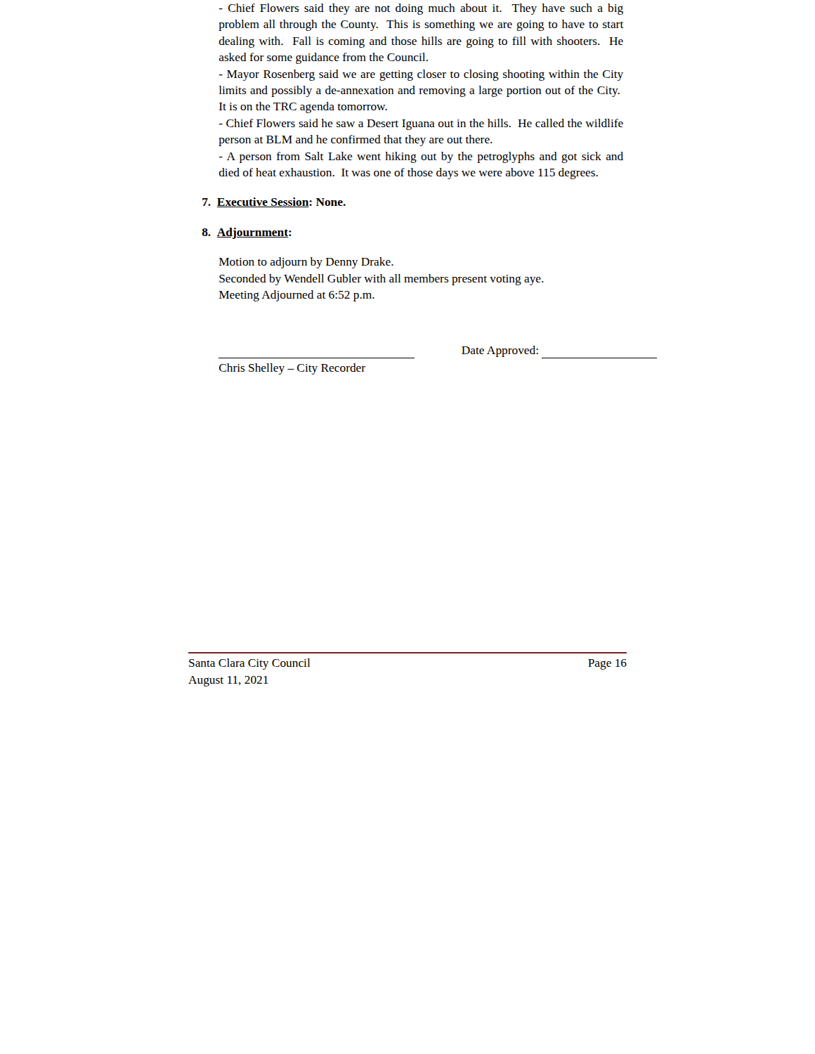- Chief Flowers said they are not doing much about it. They have such a big problem all through the County. This is something we are going to have to start dealing with. Fall is coming and those hills are going to fill with shooters. He asked for some guidance from the Council.
- Mayor Rosenberg said we are getting closer to closing shooting within the City limits and possibly a de-annexation and removing a large portion out of the City. It is on the TRC agenda tomorrow.
- Chief Flowers said he saw a Desert Iguana out in the hills. He called the wildlife person at BLM and he confirmed that they are out there.
- A person from Salt Lake went hiking out by the petroglyphs and got sick and died of heat exhaustion. It was one of those days we were above 115 degrees.
7. Executive Session: None.
8. Adjournment:
Motion to adjourn by Denny Drake.
Seconded by Wendell Gubler with all members present voting aye.
Meeting Adjourned at 6:52 p.m.
Date Approved:
Chris Shelley – City Recorder
Santa Clara City Council
August 11, 2021
Page 16